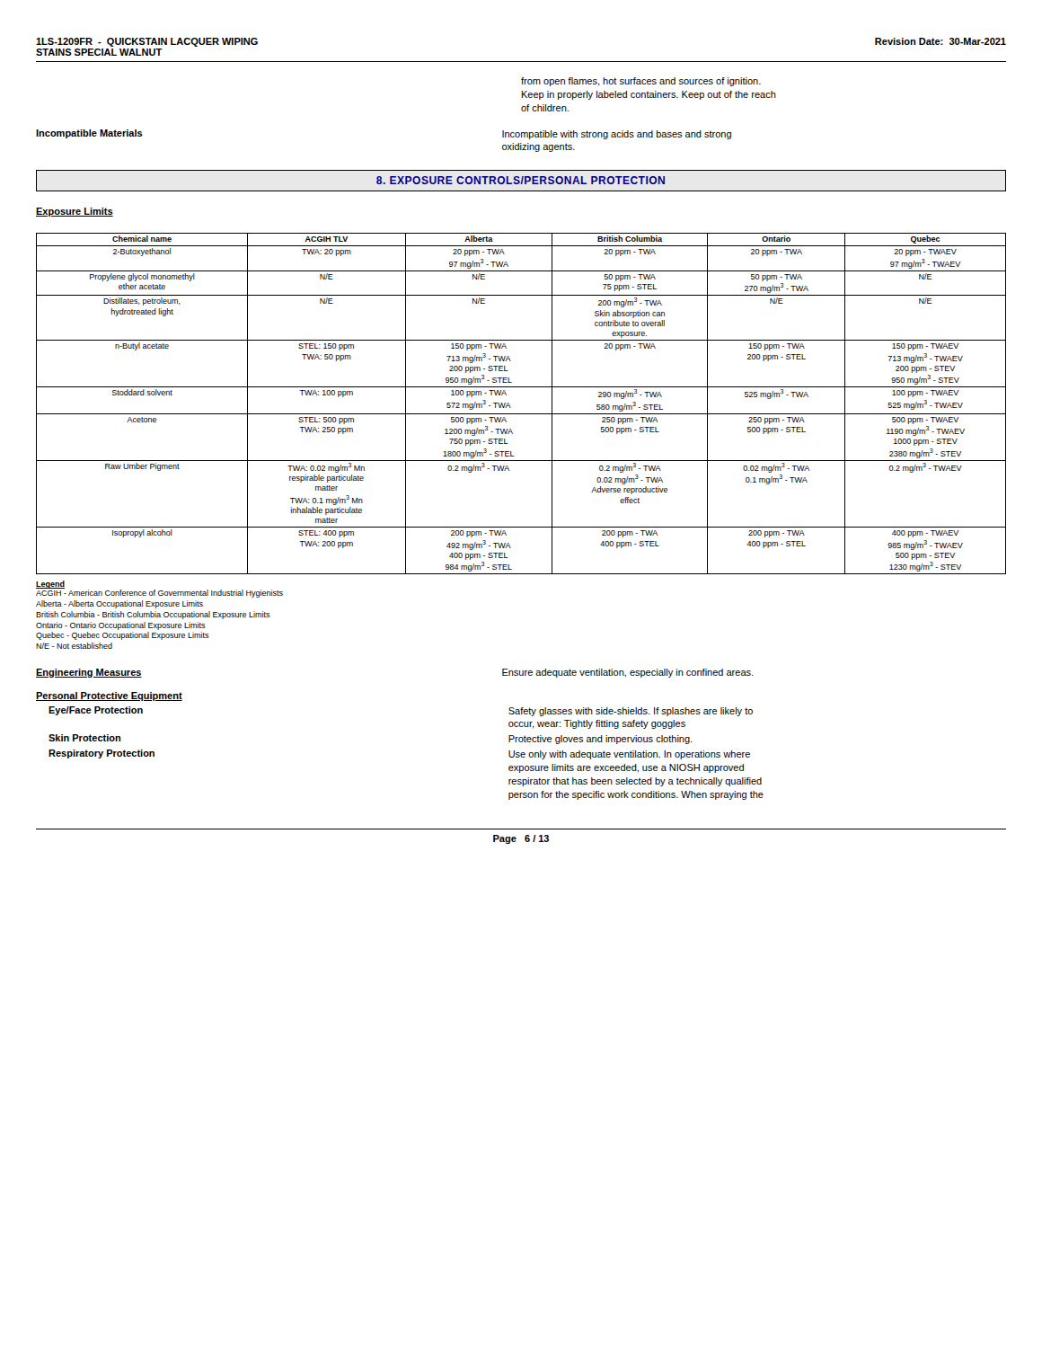1LS-1209FR - QUICKSTAIN LACQUER WIPING
STAINS SPECIAL WALNUT
Revision Date: 30-Mar-2021
from open flames, hot surfaces and sources of ignition.
Keep in properly labeled containers. Keep out of the reach
of children.
Incompatible Materials
Incompatible with strong acids and bases and strong
oxidizing agents.
8. EXPOSURE CONTROLS/PERSONAL PROTECTION
Exposure Limits
| Chemical name | ACGIH TLV | Alberta | British Columbia | Ontario | Quebec |
| --- | --- | --- | --- | --- | --- |
| 2-Butoxyethanol | TWA: 20 ppm | 20 ppm - TWA 97 mg/m 3 - TWA | 20 ppm - TWA | 20 ppm - TWA | 20 ppm - TWAEV 97 mg/m 3 - TWAEV |
| Propylene glycol monomethyl ether acetate | N/E | N/E | 50 ppm - TWA 75 ppm - STEL | 50 ppm - TWA 270 mg/m 3 - TWA | N/E |
| Distillates, petroleum, hydrotreated light | N/E | N/E | 200 mg/m 3 - TWA Skin absorption can contribute to overall exposure. | N/E | N/E |
| n-Butyl acetate | STEL: 150 ppm TWA: 50 ppm | 150 ppm - TWA 713 mg/m 3 - TWA 200 ppm - STEL 950 mg/m 3 - STEL | 20 ppm - TWA | 150 ppm - TWA 200 ppm - STEL | 150 ppm - TWAEV 713 mg/m 3 - TWAEV 200 ppm - STEV 950 mg/m 3 - STEV |
| Stoddard solvent | TWA: 100 ppm | 100 ppm - TWA 572 mg/m 3 - TWA | 290 mg/m 3 - TWA 580 mg/m 3 - STEL | 525 mg/m 3 - TWA | 100 ppm - TWAEV 525 mg/m 3 - TWAEV |
| Acetone | STEL: 500 ppm TWA: 250 ppm | 500 ppm - TWA 1200 mg/m 3 - TWA 750 ppm - STEL 1800 mg/m 3 - STEL | 250 ppm - TWA 500 ppm - STEL | 250 ppm - TWA 500 ppm - STEL | 500 ppm - TWAEV 1190 mg/m 3 - TWAEV 1000 ppm - STEV 2380 mg/m 3 - STEV |
| Raw Umber Pigment | TWA: 0.02 mg/m 3 Mn respirable particulate matter TWA: 0.1 mg/m 3 Mn inhalable particulate matter | 0.2 mg/m 3 - TWA | 0.2 mg/m 3 - TWA 0.02 mg/m 3 - TWA Adverse reproductive effect | 0.02 mg/m 3 - TWA 0.1 mg/m 3 - TWA | 0.2 mg/m 3 - TWAEV |
| Isopropyl alcohol | STEL: 400 ppm TWA: 200 ppm | 200 ppm - TWA 492 mg/m 3 - TWA 400 ppm - STEL 984 mg/m 3 - STEL | 200 ppm - TWA 400 ppm - STEL | 200 ppm - TWA 400 ppm - STEL | 400 ppm - TWAEV 985 mg/m 3 - TWAEV 500 ppm - STEV 1230 mg/m 3 - STEV |
Legend
ACGIH - American Conference of Governmental Industrial Hygienists
Alberta - Alberta Occupational Exposure Limits
British Columbia - British Columbia Occupational Exposure Limits
Ontario - Ontario Occupational Exposure Limits
Quebec - Quebec Occupational Exposure Limits
N/E - Not established
Engineering Measures
Ensure adequate ventilation, especially in confined areas.
Personal Protective Equipment
Eye/Face Protection
Safety glasses with side-shields. If splashes are likely to
occur, wear: Tightly fitting safety goggles
Skin Protection
Protective gloves and impervious clothing.
Respiratory Protection
Use only with adequate ventilation. In operations where
exposure limits are exceeded, use a NIOSH approved
respirator that has been selected by a technically qualified
person for the specific work conditions. When spraying the
Page 6 / 13